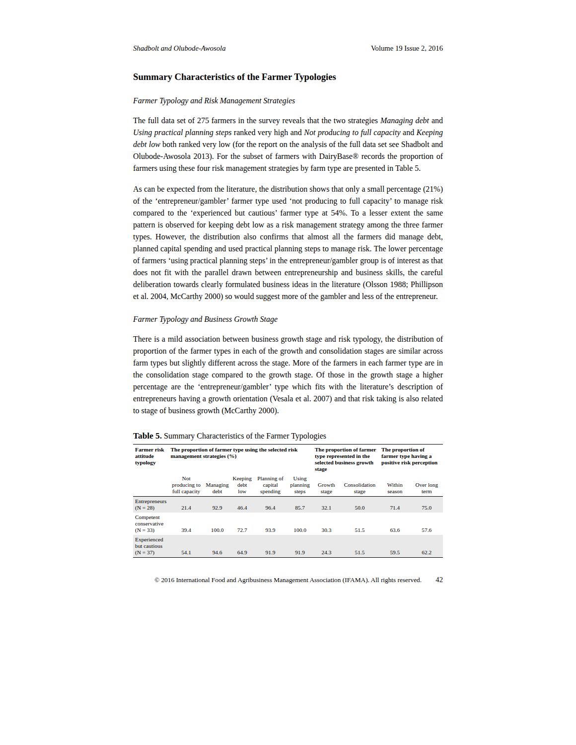Shadbolt and Olubode-Awosola
Volume 19 Issue 2, 2016
Summary Characteristics of the Farmer Typologies
Farmer Typology and Risk Management Strategies
The full data set of 275 farmers in the survey reveals that the two strategies Managing debt and Using practical planning steps ranked very high and Not producing to full capacity and Keeping debt low both ranked very low (for the report on the analysis of the full data set see Shadbolt and Olubode-Awosola 2013). For the subset of farmers with DairyBase® records the proportion of farmers using these four risk management strategies by farm type are presented in Table 5.
As can be expected from the literature, the distribution shows that only a small percentage (21%) of the ‘entrepreneur/gambler’ farmer type used ‘not producing to full capacity’ to manage risk compared to the ‘experienced but cautious’ farmer type at 54%. To a lesser extent the same pattern is observed for keeping debt low as a risk management strategy among the three farmer types. However, the distribution also confirms that almost all the farmers did manage debt, planned capital spending and used practical planning steps to manage risk. The lower percentage of farmers ‘using practical planning steps’ in the entrepreneur/gambler group is of interest as that does not fit with the parallel drawn between entrepreneurship and business skills, the careful deliberation towards clearly formulated business ideas in the literature (Olsson 1988; Phillipson et al. 2004, McCarthy 2000) so would suggest more of the gambler and less of the entrepreneur.
Farmer Typology and Business Growth Stage
There is a mild association between business growth stage and risk typology, the distribution of proportion of the farmer types in each of the growth and consolidation stages are similar across farm types but slightly different across the stage. More of the farmers in each farmer type are in the consolidation stage compared to the growth stage. Of those in the growth stage a higher percentage are the ‘entrepreneur/gambler’ type which fits with the literature’s description of entrepreneurs having a growth orientation (Vesala et al. 2007) and that risk taking is also related to stage of business growth (McCarthy 2000).
Table 5. Summary Characteristics of the Farmer Typologies
| Farmer risk attitude typology | The proportion of farmer type using the selected risk management strategies (%) | The proportion of farmer type represented in the selected business growth stage | The proportion of farmer type having a positive risk perception |
| --- | --- | --- | --- |
| | Not producing to full capacity | Managing debt | Keeping debt low | Planning of capital spending | Using planning steps | Growth stage | Consolidation stage | Within season | Over long term |
| Entrepreneurs (N = 28) | 21.4 | 92.9 | 46.4 | 96.4 | 85.7 | 32.1 | 50.0 | 71.4 | 75.0 |
| Competent conservative (N = 33) | 39.4 | 100.0 | 72.7 | 93.9 | 100.0 | 30.3 | 51.5 | 63.6 | 57.6 |
| Experienced but cautious (N = 37) | 54.1 | 94.6 | 64.9 | 91.9 | 91.9 | 24.3 | 51.5 | 59.5 | 62.2 |
© 2016 International Food and Agribusiness Management Association (IFAMA). All rights reserved. 42